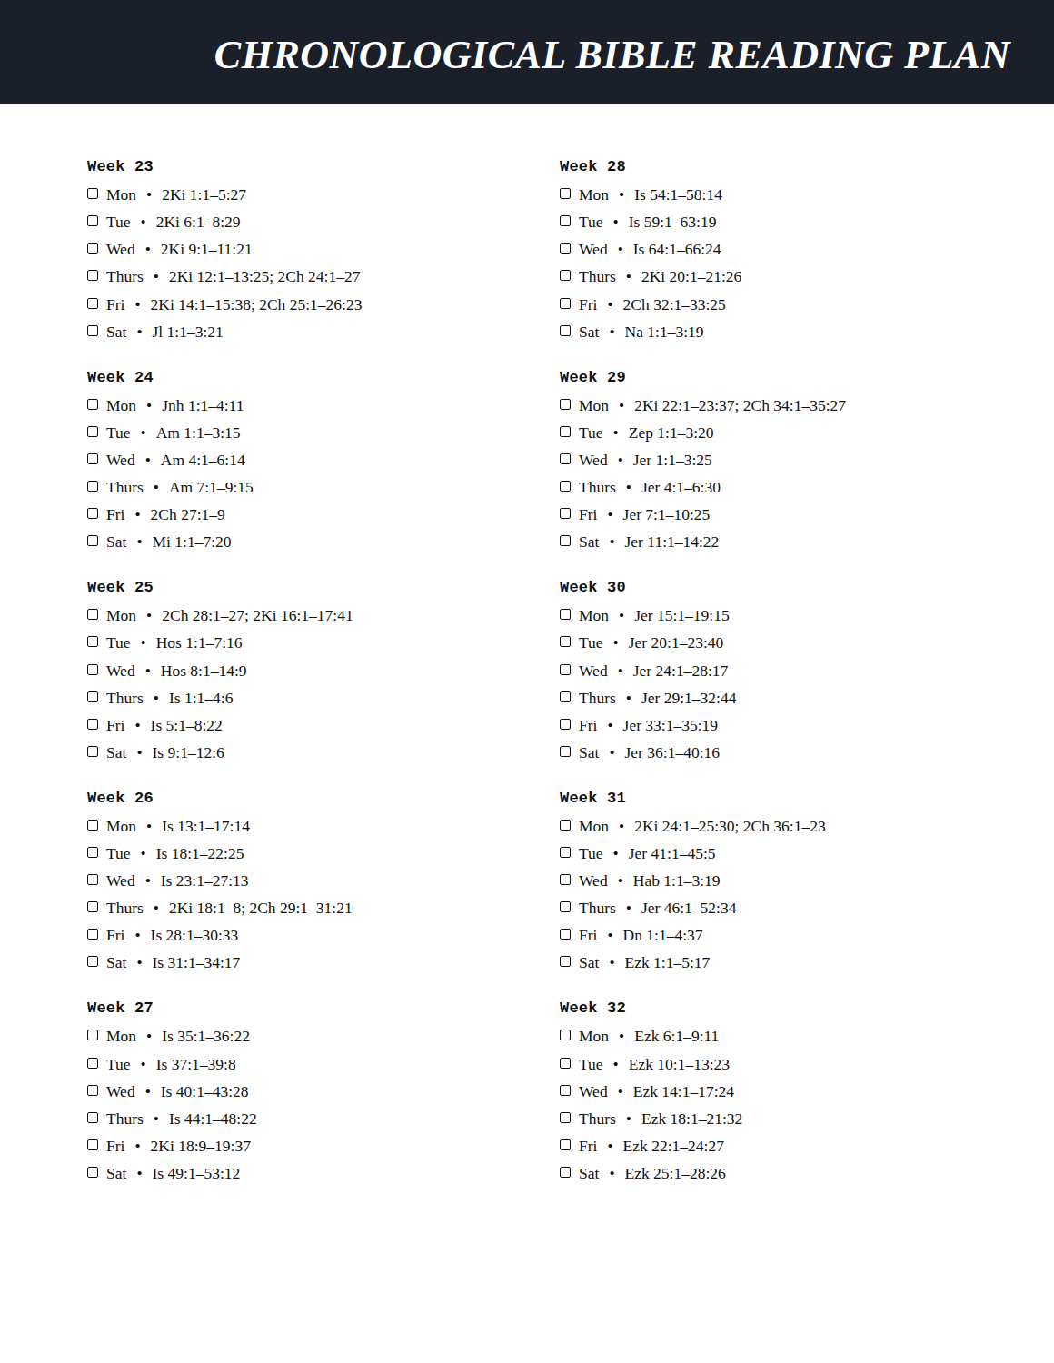CHRONOLOGICAL BIBLE READING PLAN
Week 23
Mon•2Ki 1:1–5:27
Tue•2Ki 6:1–8:29
Wed•2Ki 9:1–11:21
Thurs•2Ki 12:1–13:25; 2Ch 24:1–27
Fri•2Ki 14:1–15:38; 2Ch 25:1–26:23
Sat•Jl 1:1–3:21
Week 24
Mon•Jnh 1:1–4:11
Tue•Am 1:1–3:15
Wed•Am 4:1–6:14
Thurs•Am 7:1–9:15
Fri•2Ch 27:1–9
Sat•Mi 1:1–7:20
Week 25
Mon•2Ch 28:1–27; 2Ki 16:1–17:41
Tue•Hos 1:1–7:16
Wed•Hos 8:1–14:9
Thurs•Is 1:1–4:6
Fri•Is 5:1–8:22
Sat•Is 9:1–12:6
Week 26
Mon•Is 13:1–17:14
Tue•Is 18:1–22:25
Wed•Is 23:1–27:13
Thurs•2Ki 18:1–8; 2Ch 29:1–31:21
Fri•Is 28:1–30:33
Sat•Is 31:1–34:17
Week 27
Mon•Is 35:1–36:22
Tue•Is 37:1–39:8
Wed•Is 40:1–43:28
Thurs•Is 44:1–48:22
Fri•2Ki 18:9–19:37
Sat•Is 49:1–53:12
Week 28
Mon•Is 54:1–58:14
Tue•Is 59:1–63:19
Wed•Is 64:1–66:24
Thurs•2Ki 20:1–21:26
Fri•2Ch 32:1–33:25
Sat•Na 1:1–3:19
Week 29
Mon•2Ki 22:1–23:37; 2Ch 34:1–35:27
Tue•Zep 1:1–3:20
Wed•Jer 1:1–3:25
Thurs•Jer 4:1–6:30
Fri•Jer 7:1–10:25
Sat•Jer 11:1–14:22
Week 30
Mon•Jer 15:1–19:15
Tue•Jer 20:1–23:40
Wed•Jer 24:1–28:17
Thurs•Jer 29:1–32:44
Fri•Jer 33:1–35:19
Sat•Jer 36:1–40:16
Week 31
Mon•2Ki 24:1–25:30; 2Ch 36:1–23
Tue•Jer 41:1–45:5
Wed•Hab 1:1–3:19
Thurs•Jer 46:1–52:34
Fri•Dn 1:1–4:37
Sat•Ezk 1:1–5:17
Week 32
Mon•Ezk 6:1–9:11
Tue•Ezk 10:1–13:23
Wed•Ezk 14:1–17:24
Thurs•Ezk 18:1–21:32
Fri•Ezk 22:1–24:27
Sat•Ezk 25:1–28:26